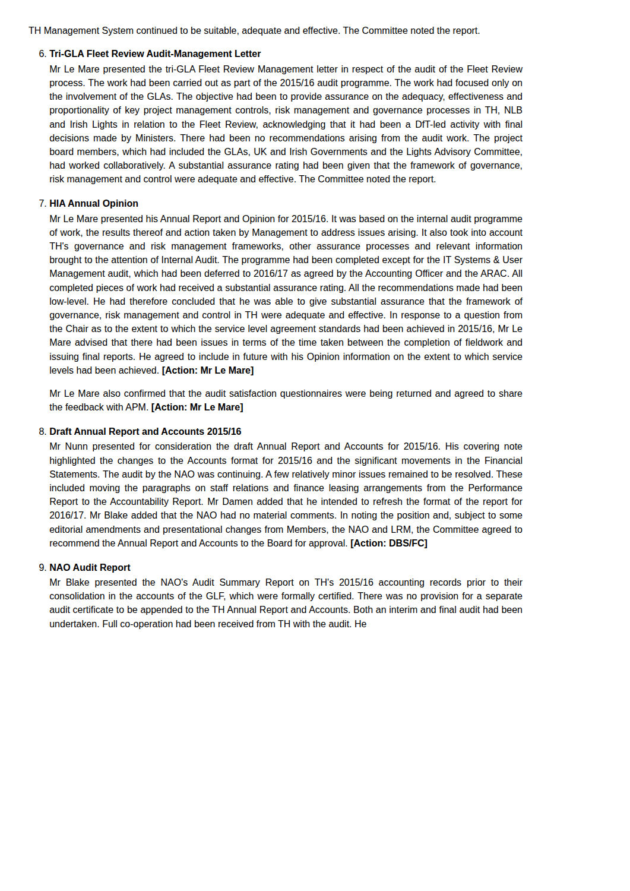TH Management System continued to be suitable, adequate and effective. The Committee noted the report.
Tri-GLA Fleet Review Audit-Management Letter
Mr Le Mare presented the tri-GLA Fleet Review Management letter in respect of the audit of the Fleet Review process. The work had been carried out as part of the 2015/16 audit programme. The work had focused only on the involvement of the GLAs. The objective had been to provide assurance on the adequacy, effectiveness and proportionality of key project management controls, risk management and governance processes in TH, NLB and Irish Lights in relation to the Fleet Review, acknowledging that it had been a DfT-led activity with final decisions made by Ministers. There had been no recommendations arising from the audit work. The project board members, which had included the GLAs, UK and Irish Governments and the Lights Advisory Committee, had worked collaboratively. A substantial assurance rating had been given that the framework of governance, risk management and control were adequate and effective. The Committee noted the report.
HIA Annual Opinion
Mr Le Mare presented his Annual Report and Opinion for 2015/16. It was based on the internal audit programme of work, the results thereof and action taken by Management to address issues arising. It also took into account TH's governance and risk management frameworks, other assurance processes and relevant information brought to the attention of Internal Audit. The programme had been completed except for the IT Systems & User Management audit, which had been deferred to 2016/17 as agreed by the Accounting Officer and the ARAC. All completed pieces of work had received a substantial assurance rating. All the recommendations made had been low-level. He had therefore concluded that he was able to give substantial assurance that the framework of governance, risk management and control in TH were adequate and effective. In response to a question from the Chair as to the extent to which the service level agreement standards had been achieved in 2015/16, Mr Le Mare advised that there had been issues in terms of the time taken between the completion of fieldwork and issuing final reports. He agreed to include in future with his Opinion information on the extent to which service levels had been achieved. [Action: Mr Le Mare]
Mr Le Mare also confirmed that the audit satisfaction questionnaires were being returned and agreed to share the feedback with APM. [Action: Mr Le Mare]
Draft Annual Report and Accounts 2015/16
Mr Nunn presented for consideration the draft Annual Report and Accounts for 2015/16. His covering note highlighted the changes to the Accounts format for 2015/16 and the significant movements in the Financial Statements. The audit by the NAO was continuing. A few relatively minor issues remained to be resolved. These included moving the paragraphs on staff relations and finance leasing arrangements from the Performance Report to the Accountability Report. Mr Damen added that he intended to refresh the format of the report for 2016/17. Mr Blake added that the NAO had no material comments. In noting the position and, subject to some editorial amendments and presentational changes from Members, the NAO and LRM, the Committee agreed to recommend the Annual Report and Accounts to the Board for approval. [Action: DBS/FC]
NAO Audit Report
Mr Blake presented the NAO's Audit Summary Report on TH's 2015/16 accounting records prior to their consolidation in the accounts of the GLF, which were formally certified. There was no provision for a separate audit certificate to be appended to the TH Annual Report and Accounts. Both an interim and final audit had been undertaken. Full co-operation had been received from TH with the audit. He